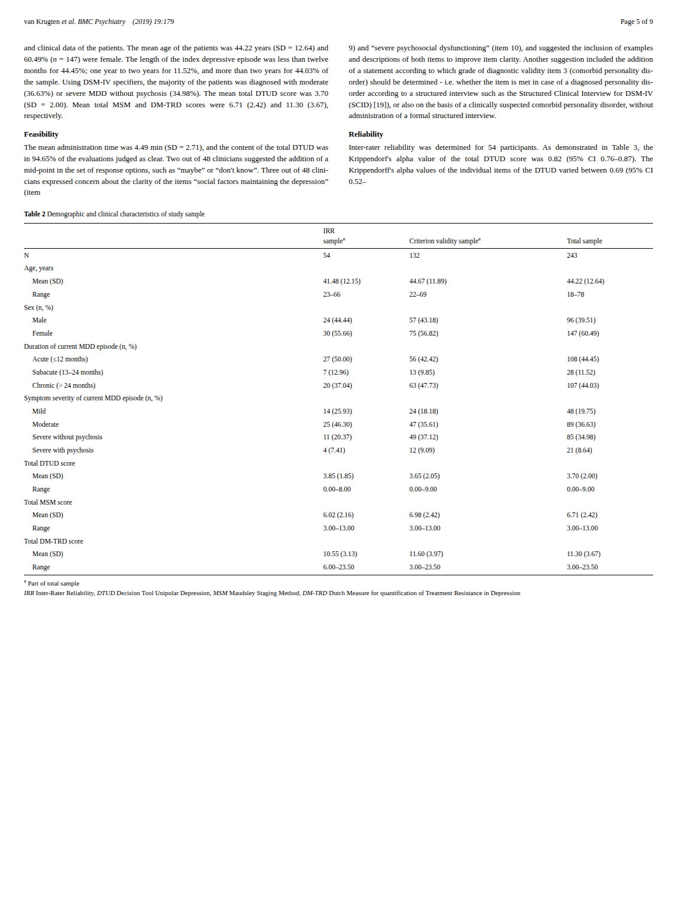van Krugten et al. BMC Psychiatry (2019) 19:179
Page 5 of 9
and clinical data of the patients. The mean age of the patients was 44.22 years (SD = 12.64) and 60.49% (n = 147) were female. The length of the index depressive episode was less than twelve months for 44.45%; one year to two years for 11.52%, and more than two years for 44.03% of the sample. Using DSM-IV specifiers, the majority of the patients was diagnosed with moderate (36.63%) or severe MDD without psychosis (34.98%). The mean total DTUD score was 3.70 (SD = 2.00). Mean total MSM and DM-TRD scores were 6.71 (2.42) and 11.30 (3.67), respectively.
Feasibility
The mean administration time was 4.49 min (SD = 2.71), and the content of the total DTUD was in 94.65% of the evaluations judged as clear. Two out of 48 clinicians suggested the addition of a mid-point in the set of response options, such as “maybe” or “don't know”. Three out of 48 clinicians expressed concern about the clarity of the items “social factors maintaining the depression” (item
9) and “severe psychosocial dysfunctioning” (item 10), and suggested the inclusion of examples and descriptions of both items to improve item clarity. Another suggestion included the addition of a statement according to which grade of diagnostic validity item 3 (comorbid personality disorder) should be determined - i.e. whether the item is met in case of a diagnosed personality disorder according to a structured interview such as the Structured Clinical Interview for DSM-IV (SCID) [19]), or also on the basis of a clinically suspected comorbid personality disorder, without administration of a formal structured interview.
Reliability
Inter-rater reliability was determined for 54 participants. As demonstrated in Table 3, the Krippendorf's alpha value of the total DTUD score was 0.82 (95% CI 0.76–0.87). The Krippendorff's alpha values of the individual items of the DTUD varied between 0.69 (95% CI 0.52–
Table 2 Demographic and clinical characteristics of study sample
| | IRR sample a | Criterion validity sample a | Total sample |
| --- | --- | --- | --- |
| N | 54 | 132 | 243 |
| Age, years | | | |
| Mean (SD) | 41.48 (12.15) | 44.67 (11.89) | 44.22 (12.64) |
| Range | 23–66 | 22–69 | 18–78 |
| Sex (n, %) | | | |
| Male | 24 (44.44) | 57 (43.18) | 96 (39.51) |
| Female | 30 (55.66) | 75 (56.82) | 147 (60.49) |
| Duration of current MDD episode (n, %) | | | |
| Acute (≤12 months) | 27 (50.00) | 56 (42.42) | 108 (44.45) |
| Subacute (13–24 months) | 7 (12.96) | 13 (9.85) | 28 (11.52) |
| Chronic (> 24 months) | 20 (37.04) | 63 (47.73) | 107 (44.03) |
| Symptom severity of current MDD episode (n, %) | | | |
| Mild | 14 (25.93) | 24 (18.18) | 48 (19.75) |
| Moderate | 25 (46.30) | 47 (35.61) | 89 (36.63) |
| Severe without psychosis | 11 (20.37) | 49 (37.12) | 85 (34.98) |
| Severe with psychosis | 4 (7.41) | 12 (9.09) | 21 (8.64) |
| Total DTUD score | | | |
| Mean (SD) | 3.85 (1.85) | 3.65 (2.05) | 3.70 (2.00) |
| Range | 0.00–8.00 | 0.00–9.00 | 0.00–9.00 |
| Total MSM score | | | |
| Mean (SD) | 6.02 (2.16) | 6.98 (2.42) | 6.71 (2.42) |
| Range | 3.00–13.00 | 3.00–13.00 | 3.00–13.00 |
| Total DM-TRD score | | | |
| Mean (SD) | 10.55 (3.13) | 11.60 (3.97) | 11.30 (3.67) |
| Range | 6.00–23.50 | 3.00–23.50 | 3.00–23.50 |
a Part of total sample
IRR Inter-Rater Reliability, DTUD Decision Tool Unipolar Depression, MSM Maudsley Staging Method, DM-TRD Dutch Measure for quantification of Treatment Resistance in Depression